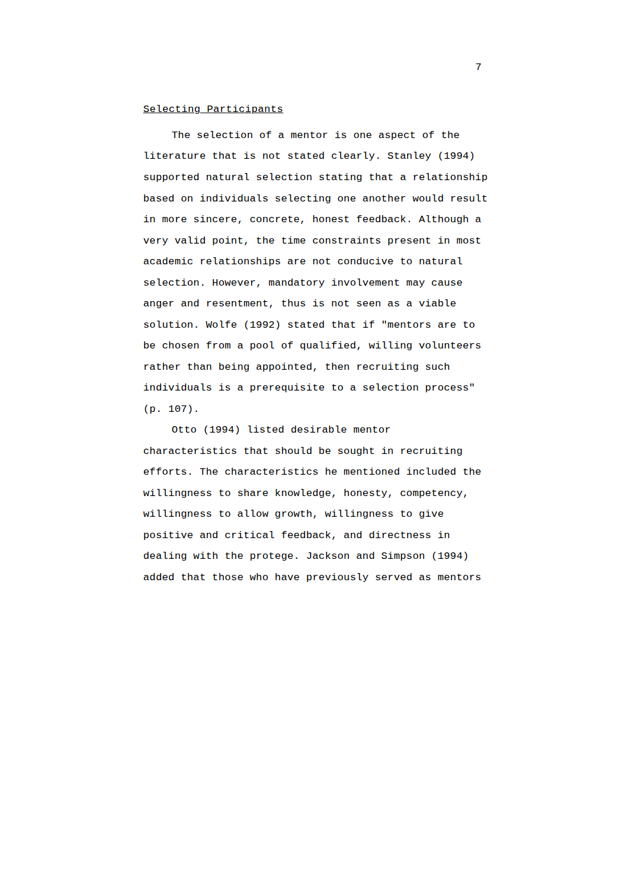7
Selecting Participants
The selection of a mentor is one aspect of the literature that is not stated clearly. Stanley (1994) supported natural selection stating that a relationship based on individuals selecting one another would result in more sincere, concrete, honest feedback. Although a very valid point, the time constraints present in most academic relationships are not conducive to natural selection. However, mandatory involvement may cause anger and resentment, thus is not seen as a viable solution. Wolfe (1992) stated that if "mentors are to be chosen from a pool of qualified, willing volunteers rather than being appointed, then recruiting such individuals is a prerequisite to a selection process" (p. 107).
Otto (1994) listed desirable mentor characteristics that should be sought in recruiting efforts. The characteristics he mentioned included the willingness to share knowledge, honesty, competency, willingness to allow growth, willingness to give positive and critical feedback, and directness in dealing with the protege. Jackson and Simpson (1994) added that those who have previously served as mentors